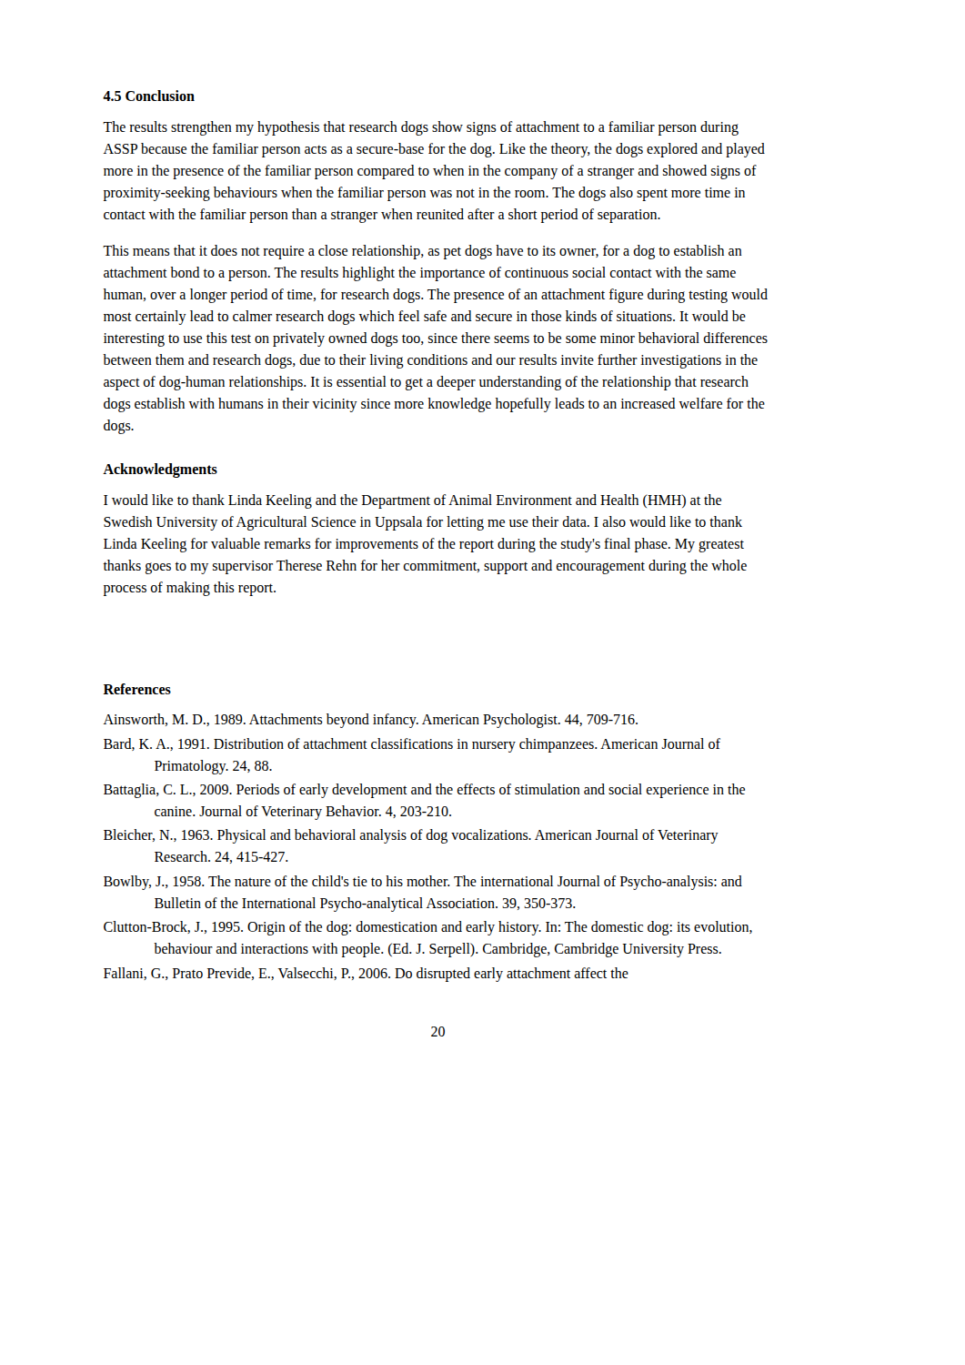4.5 Conclusion
The results strengthen my hypothesis that research dogs show signs of attachment to a familiar person during ASSP because the familiar person acts as a secure-base for the dog. Like the theory, the dogs explored and played more in the presence of the familiar person compared to when in the company of a stranger and showed signs of proximity-seeking behaviours when the familiar person was not in the room. The dogs also spent more time in contact with the familiar person than a stranger when reunited after a short period of separation.
This means that it does not require a close relationship, as pet dogs have to its owner, for a dog to establish an attachment bond to a person. The results highlight the importance of continuous social contact with the same human, over a longer period of time, for research dogs. The presence of an attachment figure during testing would most certainly lead to calmer research dogs which feel safe and secure in those kinds of situations. It would be interesting to use this test on privately owned dogs too, since there seems to be some minor behavioral differences between them and research dogs, due to their living conditions and our results invite further investigations in the aspect of dog-human relationships. It is essential to get a deeper understanding of the relationship that research dogs establish with humans in their vicinity since more knowledge hopefully leads to an increased welfare for the dogs.
Acknowledgments
I would like to thank Linda Keeling and the Department of Animal Environment and Health (HMH) at the Swedish University of Agricultural Science in Uppsala for letting me use their data. I also would like to thank Linda Keeling for valuable remarks for improvements of the report during the study's final phase. My greatest thanks goes to my supervisor Therese Rehn for her commitment, support and encouragement during the whole process of making this report.
References
Ainsworth, M. D., 1989. Attachments beyond infancy. American Psychologist. 44, 709-716.
Bard, K. A., 1991. Distribution of attachment classifications in nursery chimpanzees. American Journal of Primatology. 24, 88.
Battaglia, C. L., 2009. Periods of early development and the effects of stimulation and social experience in the canine. Journal of Veterinary Behavior. 4, 203-210.
Bleicher, N., 1963. Physical and behavioral analysis of dog vocalizations. American Journal of Veterinary Research. 24, 415-427.
Bowlby, J., 1958. The nature of the child's tie to his mother. The international Journal of Psycho-analysis: and Bulletin of the International Psycho-analytical Association. 39, 350-373.
Clutton-Brock, J., 1995. Origin of the dog: domestication and early history. In: The domestic dog: its evolution, behaviour and interactions with people. (Ed. J. Serpell). Cambridge, Cambridge University Press.
Fallani, G., Prato Previde, E., Valsecchi, P., 2006. Do disrupted early attachment affect the
20